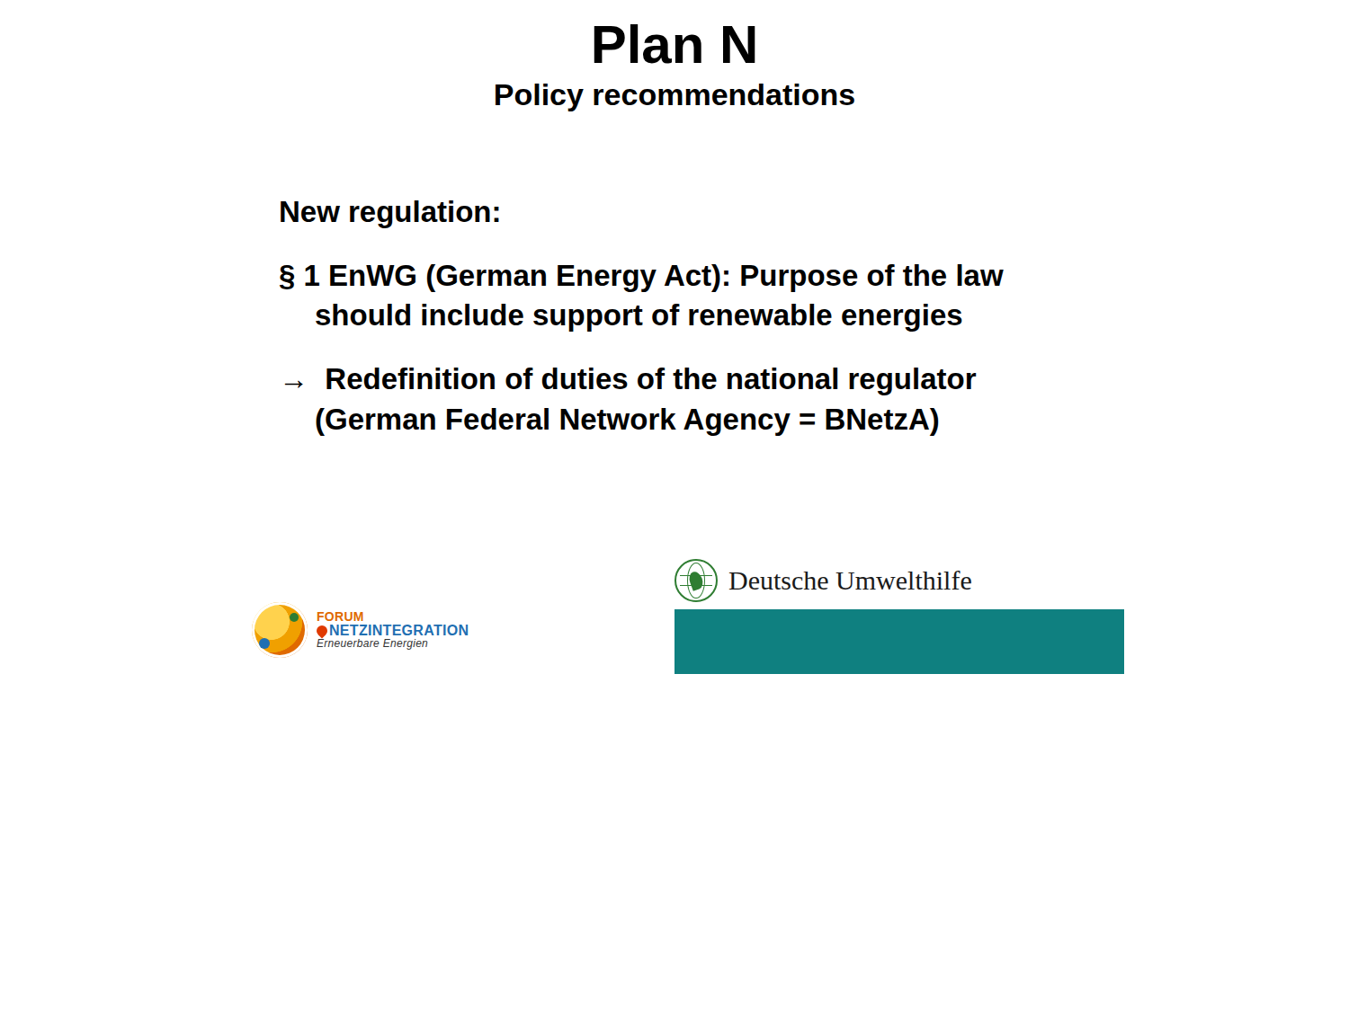Plan N
Policy recommendations
New regulation:
§ 1 EnWG (German Energy Act): Purpose of the law should include support of renewable energies
→ Redefinition of duties of the national regulator (German Federal Network Agency = BNetzA)
Deutsche Umwelthilfe
FORUM
NETZINTEGRATION
Erneuerbare Energien